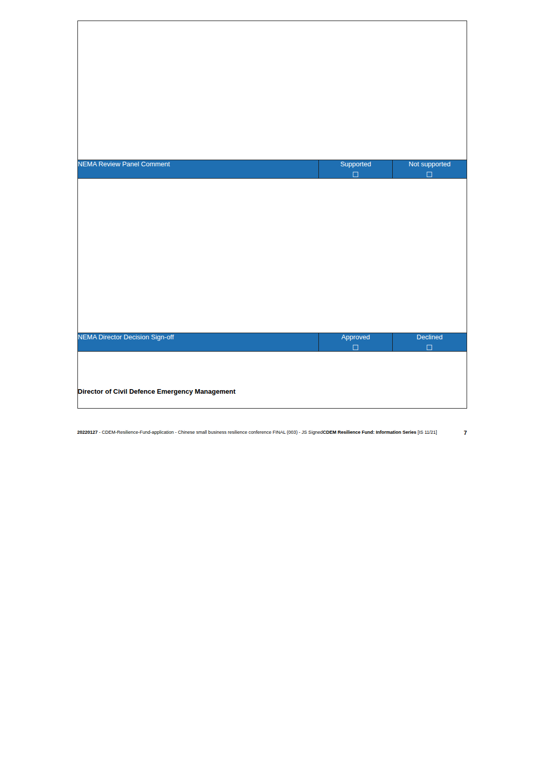| NEMA Review Panel Comment | Supported ☐ | Not supported ☐ |
| NEMA Director Decision Sign-off | Approved ☐ | Declined ☐ |
| Director of Civil Defence Emergency Management |
7 20220127 - CDEM-Resilience-Fund-application - Chinese small business resilience conference FINAL (003) - JS SignedCDEM Resilience Fund: Information Series [IS 11/21]